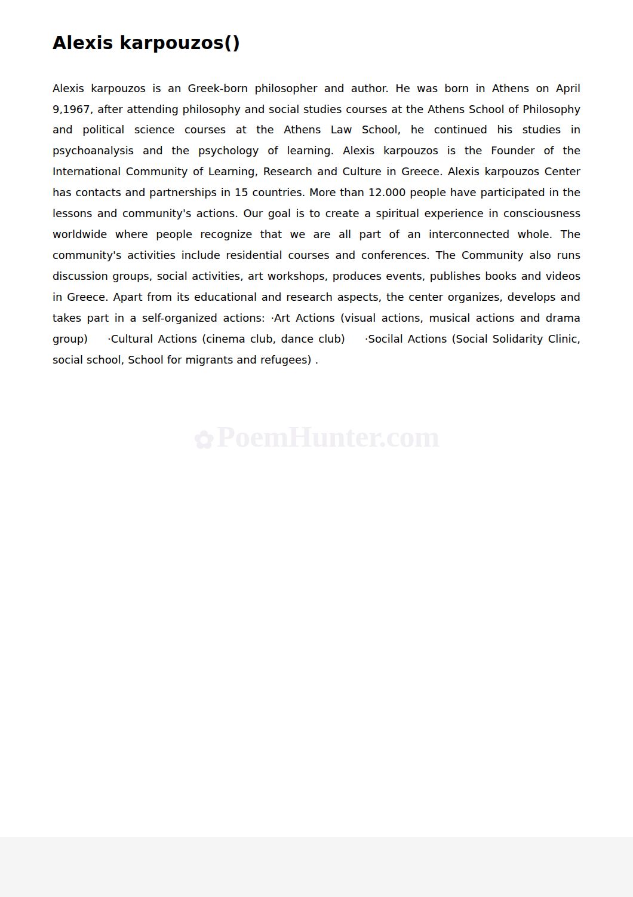✿PoemHunter.com
Alexis karpouzos()
Alexis karpouzos is an Greek-born philosopher and author. He was born in Athens on April 9,1967, after attending philosophy and social studies courses at the Athens School of Philosophy and political science courses at the Athens Law School, he continued his studies in psychoanalysis and the psychology of learning. Alexis karpouzos is the Founder of the International Community of Learning, Research and Culture in Greece. Alexis karpouzos Center has contacts and partnerships in 15 countries. More than 12.000 people have participated in the lessons and community's actions. Our goal is to create a spiritual experience in consciousness worldwide where people recognize that we are all part of an interconnected whole. The community's activities include residential courses and conferences. The Community also runs discussion groups, social activities, art workshops, produces events, publishes books and videos in Greece. Apart from its educational and research aspects, the center organizes, develops and takes part in a self-organized actions: ·Art Actions (visual actions, musical actions and drama group) ·Cultural Actions (cinema club, dance club) ·Socilal Actions (Social Solidarity Clinic, social school, School for migrants and refugees) .